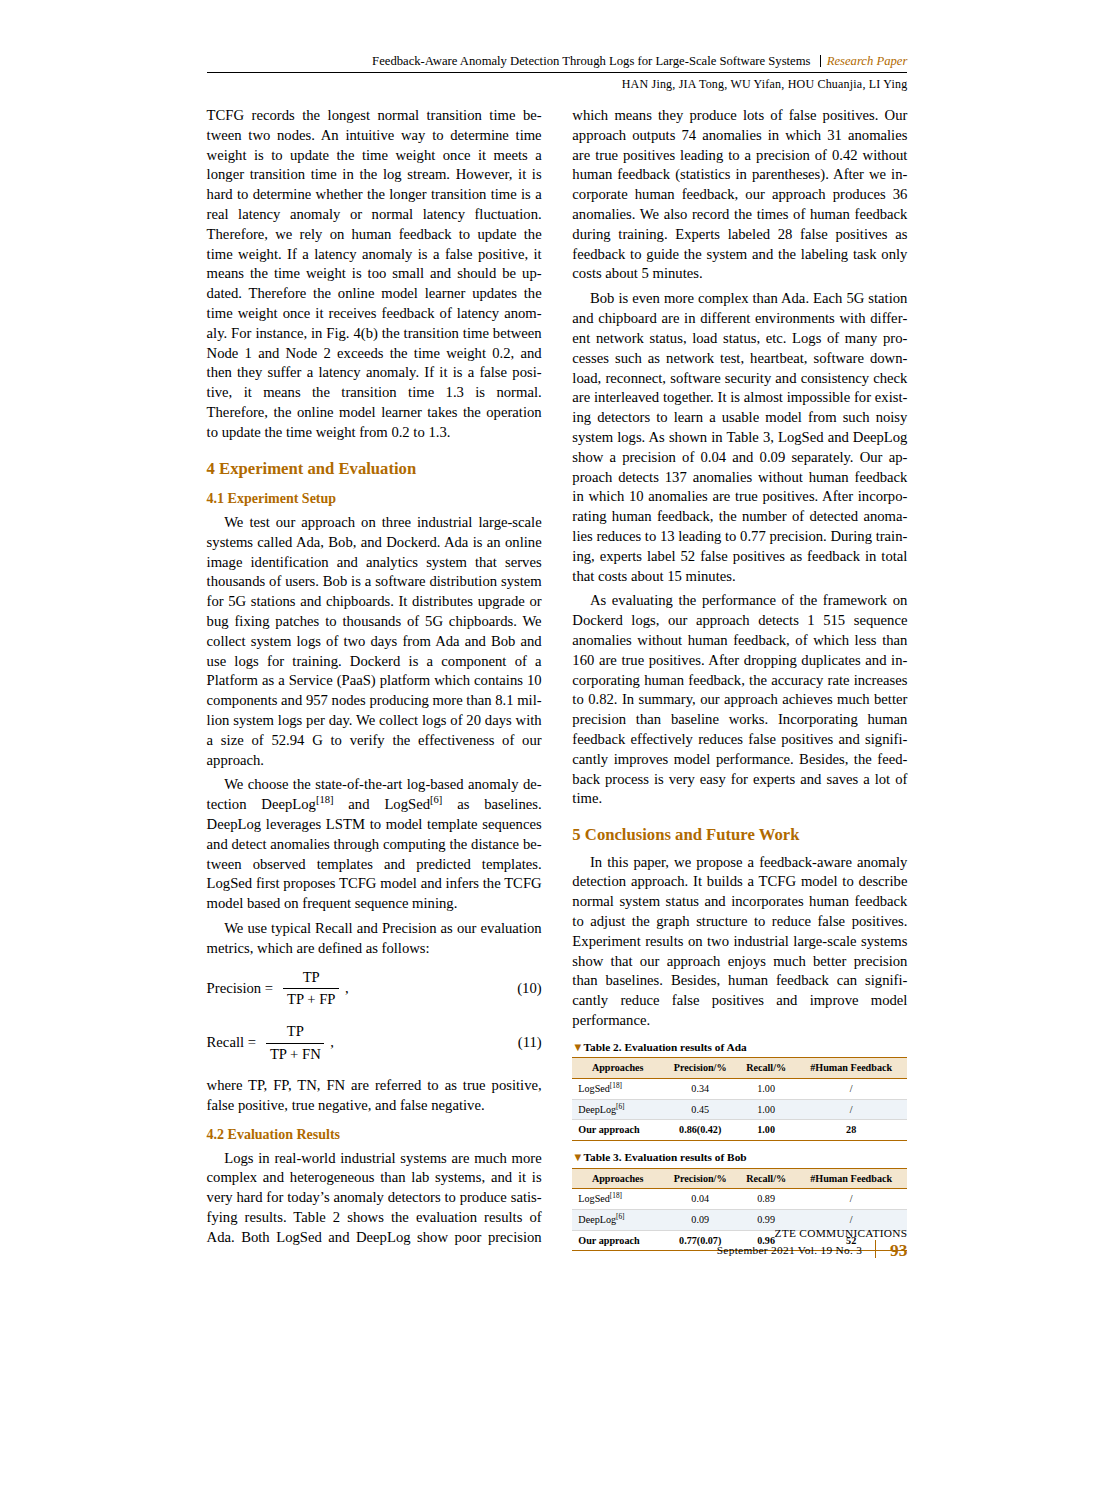Feedback-Aware Anomaly Detection Through Logs for Large-Scale Software Systems Research Paper
HAN Jing, JIA Tong, WU Yifan, HOU Chuanjia, LI Ying
TCFG records the longest normal transition time between two nodes. An intuitive way to determine time weight is to update the time weight once it meets a longer transition time in the log stream. However, it is hard to determine whether the longer transition time is a real latency anomaly or normal latency fluctuation. Therefore, we rely on human feedback to update the time weight. If a latency anomaly is a false positive, it means the time weight is too small and should be updated. Therefore the online model learner updates the time weight once it receives feedback of latency anomaly. For instance, in Fig. 4(b) the transition time between Node 1 and Node 2 exceeds the time weight 0.2, and then they suffer a latency anomaly. If it is a false positive, it means the transition time 1.3 is normal. Therefore, the online model learner takes the operation to update the time weight from 0.2 to 1.3.
4 Experiment and Evaluation
4.1 Experiment Setup
We test our approach on three industrial large-scale systems called Ada, Bob, and Dockerd. Ada is an online image identification and analytics system that serves thousands of users. Bob is a software distribution system for 5G stations and chipboards. It distributes upgrade or bug fixing patches to thousands of 5G chipboards. We collect system logs of two days from Ada and Bob and use logs for training. Dockerd is a component of a Platform as a Service (PaaS) platform which contains 10 components and 957 nodes producing more than 8.1 million system logs per day. We collect logs of 20 days with a size of 52.94 G to verify the effectiveness of our approach.
We choose the state-of-the-art log-based anomaly detection DeepLog[18] and LogSed[6] as baselines. DeepLog leverages LSTM to model template sequences and detect anomalies through computing the distance between observed templates and predicted templates. LogSed first proposes TCFG model and infers the TCFG model based on frequent sequence mining.
We use typical Recall and Precision as our evaluation metrics, which are defined as follows:
Precision = TP TP + FP , (10)
Recall = TP TP + FN , (11)
where TP, FP, TN, FN are referred to as true positive, false positive, true negative, and false negative.
4.2 Evaluation Results
Logs in real-world industrial systems are much more complex and heterogeneous than lab systems, and it is very hard for today’s anomaly detectors to produce satisfying results. Table 2 shows the evaluation results of Ada. Both LogSed and DeepLog show poor precision which means they produce lots of false positives. Our approach outputs 74 anomalies in which 31 anomalies are true positives leading to a precision of 0.42 without human feedback (statistics in parentheses). After we incorporate human feedback, our approach produces 36 anomalies. We also record the times of human feedback during training. Experts labeled 28 false positives as feedback to guide the system and the labeling task only costs about 5 minutes.
Bob is even more complex than Ada. Each 5G station and chipboard are in different environments with different network status, load status, etc. Logs of many processes such as network test, heartbeat, software download, reconnect, software security and consistency check are interleaved together. It is almost impossible for existing detectors to learn a usable model from such noisy system logs. As shown in Table 3, LogSed and DeepLog show a precision of 0.04 and 0.09 separately. Our approach detects 137 anomalies without human feedback in which 10 anomalies are true positives. After incorporating human feedback, the number of detected anomalies reduces to 13 leading to 0.77 precision. During training, experts label 52 false positives as feedback in total that costs about 15 minutes.
As evaluating the performance of the framework on Dockerd logs, our approach detects 1 515 sequence anomalies without human feedback, of which less than 160 are true positives. After dropping duplicates and incorporating human feedback, the accuracy rate increases to 0.82. In summary, our approach achieves much better precision than baseline works. Incorporating human feedback effectively reduces false positives and significantly improves model performance. Besides, the feedback process is very easy for experts and saves a lot of time.
5 Conclusions and Future Work
In this paper, we propose a feedback-aware anomaly detection approach. It builds a TCFG model to describe normal system status and incorporates human feedback to adjust the graph structure to reduce false positives. Experiment results on two industrial large-scale systems show that our approach enjoys much better precision than baselines. Besides, human feedback can significantly reduce false positives and improve model performance.
▼Table 2. Evaluation results of Ada
| Approaches | Precision/% | Recall/% | #Human Feedback |
| --- | --- | --- | --- |
| LogSed [18] | 0.34 | 1.00 | / |
| DeepLog [6] | 0.45 | 1.00 | / |
| Our approach | 0.86(0.42) | 1.00 | 28 |
▼Table 3. Evaluation results of Bob
| Approaches | Precision/% | Recall/% | #Human Feedback |
| --- | --- | --- | --- |
| LogSed [18] | 0.04 | 0.89 | / |
| DeepLog [6] | 0.09 | 0.99 | / |
| Our approach | 0.77(0.07) | 0.96 | 52 |
ZTE COMMUNICATIONS
September 2021 Vol. 19 No. 3 93